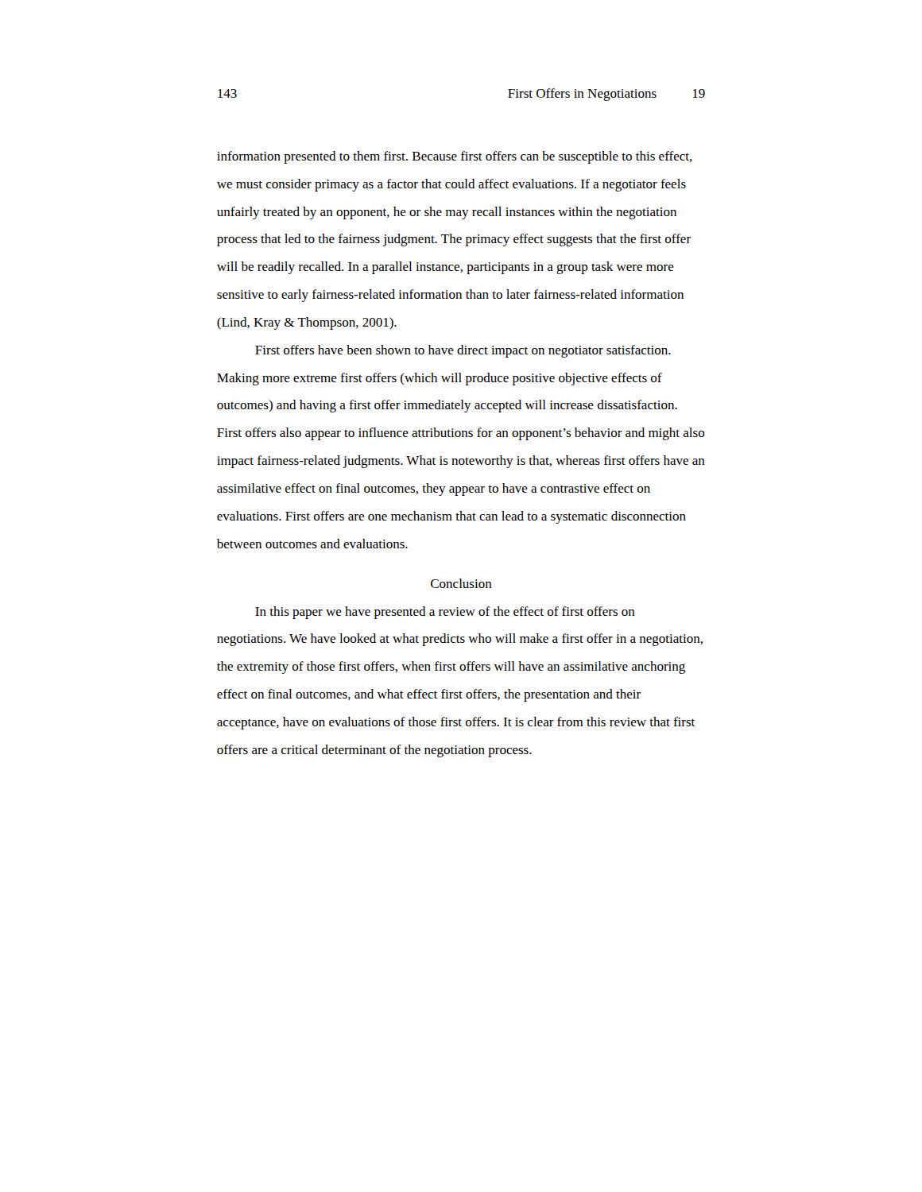143 First Offers in Negotiations 19
information presented to them first. Because first offers can be susceptible to this effect, we must consider primacy as a factor that could affect evaluations. If a negotiator feels unfairly treated by an opponent, he or she may recall instances within the negotiation process that led to the fairness judgment. The primacy effect suggests that the first offer will be readily recalled. In a parallel instance, participants in a group task were more sensitive to early fairness-related information than to later fairness-related information (Lind, Kray & Thompson, 2001).
First offers have been shown to have direct impact on negotiator satisfaction. Making more extreme first offers (which will produce positive objective effects of outcomes) and having a first offer immediately accepted will increase dissatisfaction. First offers also appear to influence attributions for an opponent’s behavior and might also impact fairness-related judgments. What is noteworthy is that, whereas first offers have an assimilative effect on final outcomes, they appear to have a contrastive effect on evaluations. First offers are one mechanism that can lead to a systematic disconnection between outcomes and evaluations.
Conclusion
In this paper we have presented a review of the effect of first offers on negotiations. We have looked at what predicts who will make a first offer in a negotiation, the extremity of those first offers, when first offers will have an assimilative anchoring effect on final outcomes, and what effect first offers, the presentation and their acceptance, have on evaluations of those first offers. It is clear from this review that first offers are a critical determinant of the negotiation process.